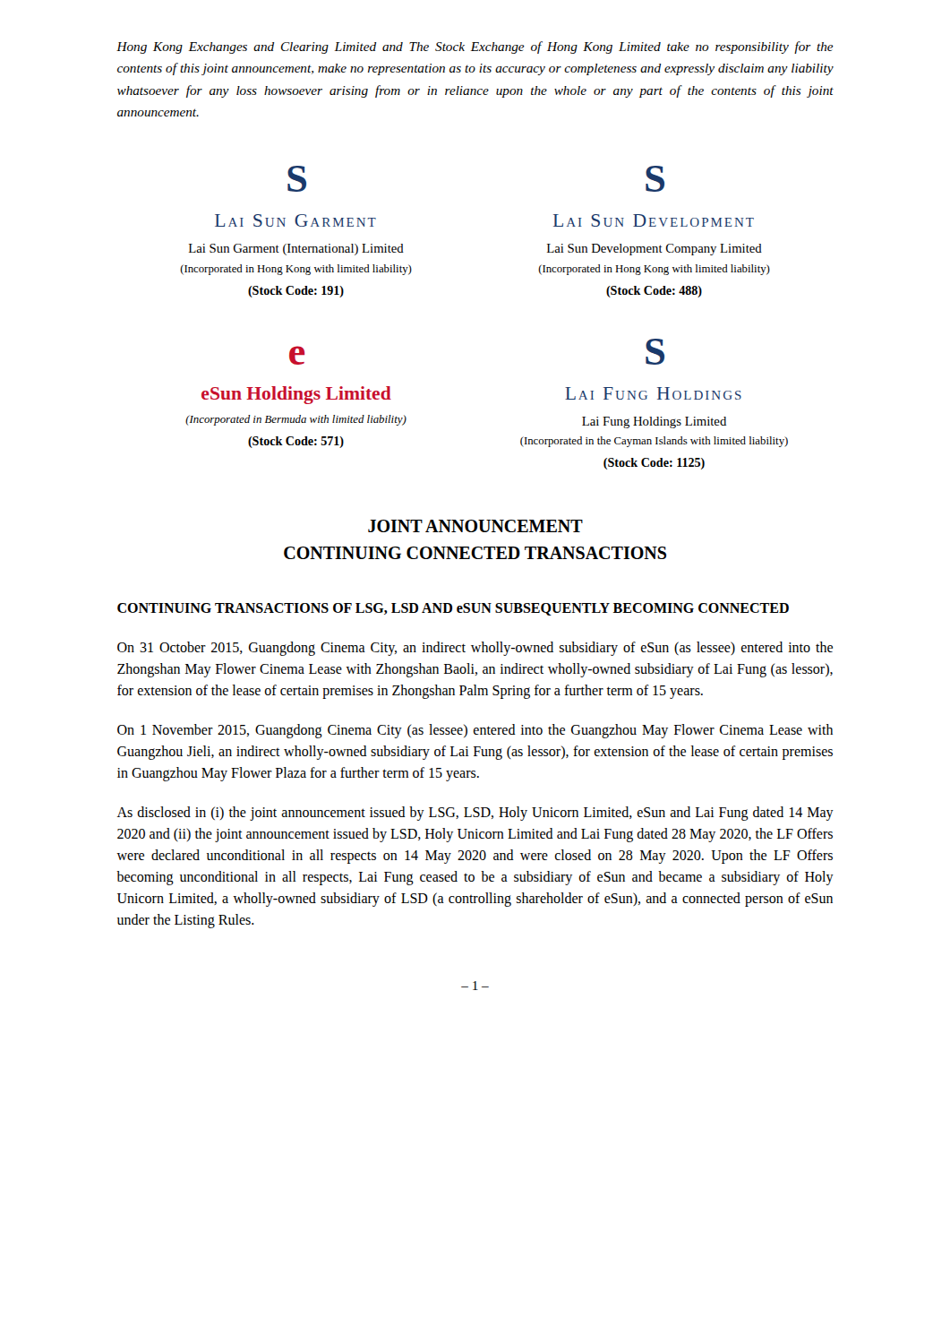Hong Kong Exchanges and Clearing Limited and The Stock Exchange of Hong Kong Limited take no responsibility for the contents of this joint announcement, make no representation as to its accuracy or completeness and expressly disclaim any liability whatsoever for any loss howsoever arising from or in reliance upon the whole or any part of the contents of this joint announcement.
S
Lai Sun Garment
Lai Sun Garment (International) Limited
(Incorporated in Hong Kong with limited liability)
(Stock Code: 191)
S
Lai Sun Development
Lai Sun Development Company Limited
(Incorporated in Hong Kong with limited liability)
(Stock Code: 488)
e
eSun Holdings Limited
(Incorporated in Bermuda with limited liability)
(Stock Code: 571)
S
Lai Fung Holdings
Lai Fung Holdings Limited
(Incorporated in the Cayman Islands with limited liability)
(Stock Code: 1125)
JOINT ANNOUNCEMENT
CONTINUING CONNECTED TRANSACTIONS
CONTINUING TRANSACTIONS OF LSG, LSD AND eSUN SUBSEQUENTLY BECOMING CONNECTED
On 31 October 2015, Guangdong Cinema City, an indirect wholly-owned subsidiary of eSun (as lessee) entered into the Zhongshan May Flower Cinema Lease with Zhongshan Baoli, an indirect wholly-owned subsidiary of Lai Fung (as lessor), for extension of the lease of certain premises in Zhongshan Palm Spring for a further term of 15 years.
On 1 November 2015, Guangdong Cinema City (as lessee) entered into the Guangzhou May Flower Cinema Lease with Guangzhou Jieli, an indirect wholly-owned subsidiary of Lai Fung (as lessor), for extension of the lease of certain premises in Guangzhou May Flower Plaza for a further term of 15 years.
As disclosed in (i) the joint announcement issued by LSG, LSD, Holy Unicorn Limited, eSun and Lai Fung dated 14 May 2020 and (ii) the joint announcement issued by LSD, Holy Unicorn Limited and Lai Fung dated 28 May 2020, the LF Offers were declared unconditional in all respects on 14 May 2020 and were closed on 28 May 2020. Upon the LF Offers becoming unconditional in all respects, Lai Fung ceased to be a subsidiary of eSun and became a subsidiary of Holy Unicorn Limited, a wholly-owned subsidiary of LSD (a controlling shareholder of eSun), and a connected person of eSun under the Listing Rules.
– 1 –